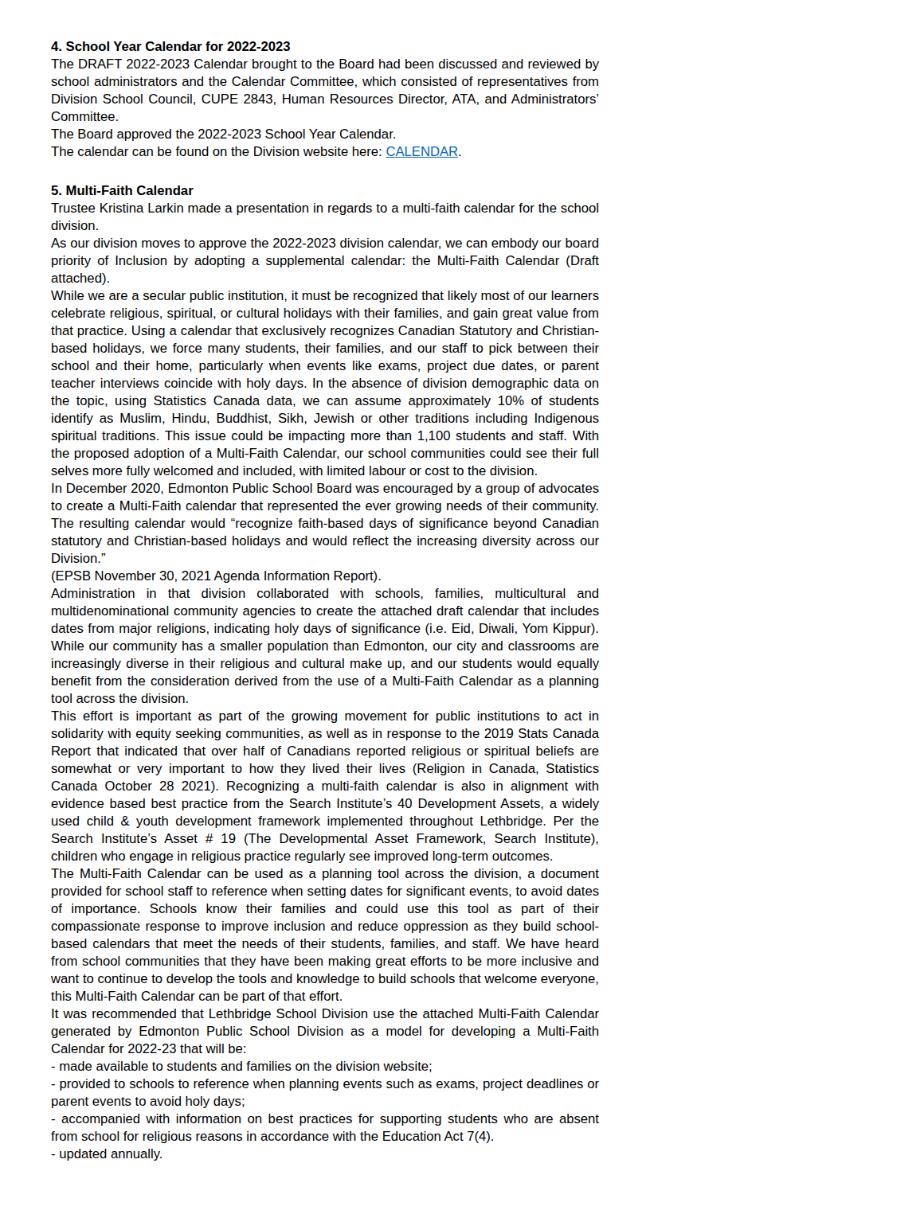4. School Year Calendar for 2022-2023
The DRAFT 2022-2023 Calendar brought to the Board had been discussed and reviewed by school administrators and the Calendar Committee, which consisted of representatives from Division School Council, CUPE 2843, Human Resources Director, ATA, and Administrators’ Committee.
The Board approved the 2022-2023 School Year Calendar.
The calendar can be found on the Division website here: CALENDAR.
5. Multi-Faith Calendar
Trustee Kristina Larkin made a presentation in regards to a multi-faith calendar for the school division.
As our division moves to approve the 2022-2023 division calendar, we can embody our board priority of Inclusion by adopting a supplemental calendar: the Multi-Faith Calendar (Draft attached).
While we are a secular public institution, it must be recognized that likely most of our learners celebrate religious, spiritual, or cultural holidays with their families, and gain great value from that practice. Using a calendar that exclusively recognizes Canadian Statutory and Christian-based holidays, we force many students, their families, and our staff to pick between their school and their home, particularly when events like exams, project due dates, or parent teacher interviews coincide with holy days. In the absence of division demographic data on the topic, using Statistics Canada data, we can assume approximately 10% of students identify as Muslim, Hindu, Buddhist, Sikh, Jewish or other traditions including Indigenous spiritual traditions. This issue could be impacting more than 1,100 students and staff. With the proposed adoption of a Multi-Faith Calendar, our school communities could see their full selves more fully welcomed and included, with limited labour or cost to the division.
In December 2020, Edmonton Public School Board was encouraged by a group of advocates to create a Multi-Faith calendar that represented the ever growing needs of their community. The resulting calendar would “recognize faith-based days of significance beyond Canadian statutory and Christian-based holidays and would reflect the increasing diversity across our Division.”
(EPSB November 30, 2021 Agenda Information Report).
Administration in that division collaborated with schools, families, multicultural and multidenominational community agencies to create the attached draft calendar that includes dates from major religions, indicating holy days of significance (i.e. Eid, Diwali, Yom Kippur). While our community has a smaller population than Edmonton, our city and classrooms are increasingly diverse in their religious and cultural make up, and our students would equally benefit from the consideration derived from the use of a Multi-Faith Calendar as a planning tool across the division.
This effort is important as part of the growing movement for public institutions to act in solidarity with equity seeking communities, as well as in response to the 2019 Stats Canada Report that indicated that over half of Canadians reported religious or spiritual beliefs are somewhat or very important to how they lived their lives (Religion in Canada, Statistics Canada October 28 2021). Recognizing a multi-faith calendar is also in alignment with evidence based best practice from the Search Institute’s 40 Development Assets, a widely used child & youth development framework implemented throughout Lethbridge. Per the Search Institute’s Asset # 19 (The Developmental Asset Framework, Search Institute), children who engage in religious practice regularly see improved long-term outcomes.
The Multi-Faith Calendar can be used as a planning tool across the division, a document provided for school staff to reference when setting dates for significant events, to avoid dates of importance. Schools know their families and could use this tool as part of their compassionate response to improve inclusion and reduce oppression as they build school-based calendars that meet the needs of their students, families, and staff. We have heard from school communities that they have been making great efforts to be more inclusive and want to continue to develop the tools and knowledge to build schools that welcome everyone, this Multi-Faith Calendar can be part of that effort.
It was recommended that Lethbridge School Division use the attached Multi-Faith Calendar generated by Edmonton Public School Division as a model for developing a Multi-Faith Calendar for 2022-23 that will be:
- made available to students and families on the division website;
- provided to schools to reference when planning events such as exams, project deadlines or parent events to avoid holy days;
- accompanied with information on best practices for supporting students who are absent from school for religious reasons in accordance with the Education Act 7(4).
- updated annually.